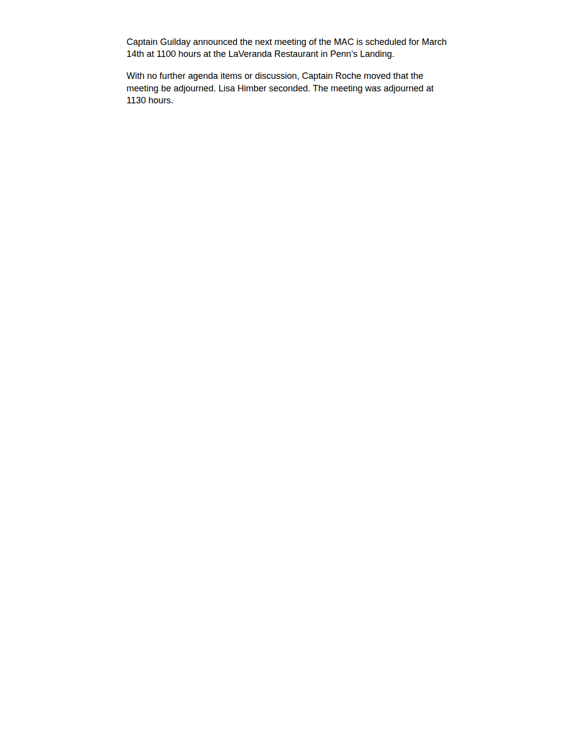Captain Guilday announced the next meeting of the MAC is scheduled for March 14th at 1100 hours at the LaVeranda Restaurant in Penn’s Landing.
With no further agenda items or discussion, Captain Roche moved that the meeting be adjourned. Lisa Himber seconded. The meeting was adjourned at 1130 hours.